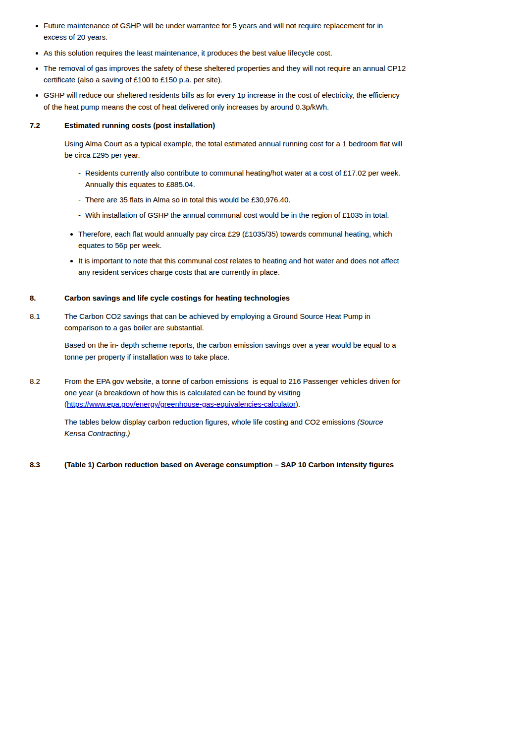Future maintenance of GSHP will be under warrantee for 5 years and will not require replacement for in excess of 20 years.
As this solution requires the least maintenance, it produces the best value lifecycle cost.
The removal of gas improves the safety of these sheltered properties and they will not require an annual CP12 certificate (also a saving of £100 to £150 p.a. per site).
GSHP will reduce our sheltered residents bills as for every 1p increase in the cost of electricity, the efficiency of the heat pump means the cost of heat delivered only increases by around 0.3p/kWh.
7.2
Estimated running costs (post installation)
Using Alma Court as a typical example, the total estimated annual running cost for a 1 bedroom flat will be circa £295 per year.
Residents currently also contribute to communal heating/hot water at a cost of £17.02 per week. Annually this equates to £885.04.
There are 35 flats in Alma so in total this would be £30,976.40.
With installation of GSHP the annual communal cost would be in the region of £1035 in total.
Therefore, each flat would annually pay circa £29 (£1035/35) towards communal heating, which equates to 56p per week.
It is important to note that this communal cost relates to heating and hot water and does not affect any resident services charge costs that are currently in place.
8.
Carbon savings and life cycle costings for heating technologies
8.1
The Carbon CO2 savings that can be achieved by employing a Ground Source Heat Pump in comparison to a gas boiler are substantial.
Based on the in- depth scheme reports, the carbon emission savings over a year would be equal to a tonne per property if installation was to take place.
8.2
From the EPA gov website, a tonne of carbon emissions is equal to 216 Passenger vehicles driven for one year (a breakdown of how this is calculated can be found by visiting (https://www.epa.gov/energy/greenhouse-gas-equivalencies-calculator).
The tables below display carbon reduction figures, whole life costing and CO2 emissions (Source Kensa Contracting.)
8.3
(Table 1) Carbon reduction based on Average consumption – SAP 10 Carbon intensity figures